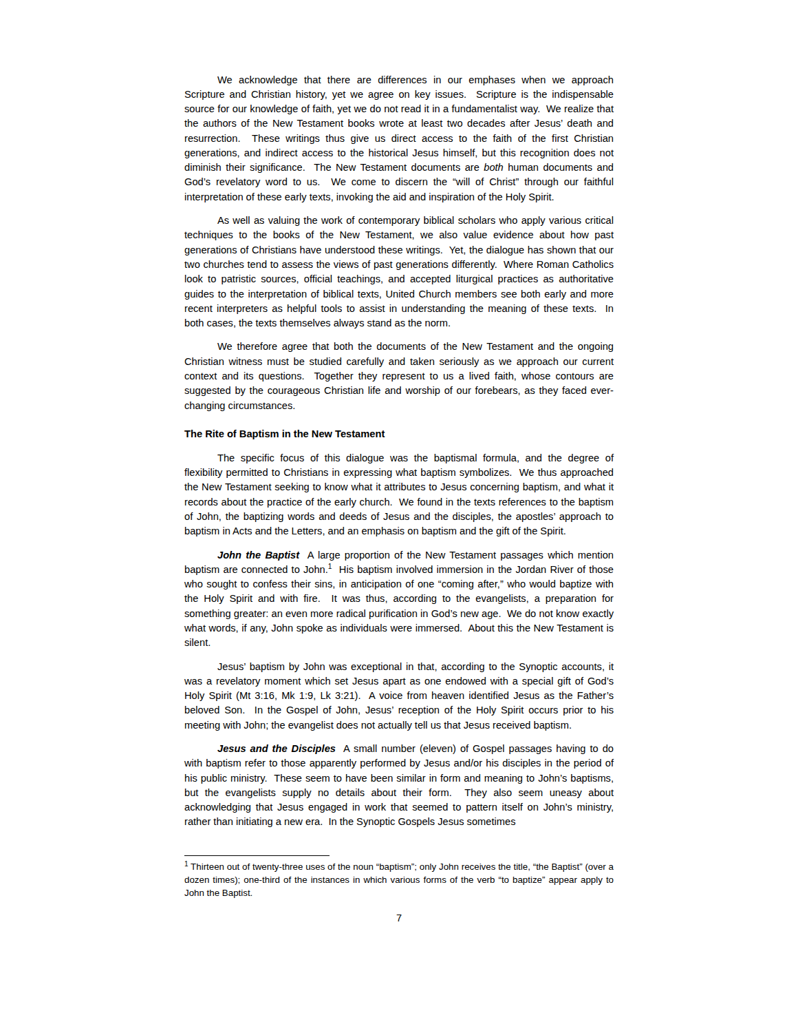We acknowledge that there are differences in our emphases when we approach Scripture and Christian history, yet we agree on key issues. Scripture is the indispensable source for our knowledge of faith, yet we do not read it in a fundamentalist way. We realize that the authors of the New Testament books wrote at least two decades after Jesus’ death and resurrection. These writings thus give us direct access to the faith of the first Christian generations, and indirect access to the historical Jesus himself, but this recognition does not diminish their significance. The New Testament documents are both human documents and God’s revelatory word to us. We come to discern the “will of Christ” through our faithful interpretation of these early texts, invoking the aid and inspiration of the Holy Spirit.
As well as valuing the work of contemporary biblical scholars who apply various critical techniques to the books of the New Testament, we also value evidence about how past generations of Christians have understood these writings. Yet, the dialogue has shown that our two churches tend to assess the views of past generations differently. Where Roman Catholics look to patristic sources, official teachings, and accepted liturgical practices as authoritative guides to the interpretation of biblical texts, United Church members see both early and more recent interpreters as helpful tools to assist in understanding the meaning of these texts. In both cases, the texts themselves always stand as the norm.
We therefore agree that both the documents of the New Testament and the ongoing Christian witness must be studied carefully and taken seriously as we approach our current context and its questions. Together they represent to us a lived faith, whose contours are suggested by the courageous Christian life and worship of our forebears, as they faced ever-changing circumstances.
The Rite of Baptism in the New Testament
The specific focus of this dialogue was the baptismal formula, and the degree of flexibility permitted to Christians in expressing what baptism symbolizes. We thus approached the New Testament seeking to know what it attributes to Jesus concerning baptism, and what it records about the practice of the early church. We found in the texts references to the baptism of John, the baptizing words and deeds of Jesus and the disciples, the apostles’ approach to baptism in Acts and the Letters, and an emphasis on baptism and the gift of the Spirit.
John the Baptist A large proportion of the New Testament passages which mention baptism are connected to John.1 His baptism involved immersion in the Jordan River of those who sought to confess their sins, in anticipation of one “coming after,” who would baptize with the Holy Spirit and with fire. It was thus, according to the evangelists, a preparation for something greater: an even more radical purification in God’s new age. We do not know exactly what words, if any, John spoke as individuals were immersed. About this the New Testament is silent.
Jesus’ baptism by John was exceptional in that, according to the Synoptic accounts, it was a revelatory moment which set Jesus apart as one endowed with a special gift of God’s Holy Spirit (Mt 3:16, Mk 1:9, Lk 3:21). A voice from heaven identified Jesus as the Father’s beloved Son. In the Gospel of John, Jesus’ reception of the Holy Spirit occurs prior to his meeting with John; the evangelist does not actually tell us that Jesus received baptism.
Jesus and the Disciples A small number (eleven) of Gospel passages having to do with baptism refer to those apparently performed by Jesus and/or his disciples in the period of his public ministry. These seem to have been similar in form and meaning to John’s baptisms, but the evangelists supply no details about their form. They also seem uneasy about acknowledging that Jesus engaged in work that seemed to pattern itself on John’s ministry, rather than initiating a new era. In the Synoptic Gospels Jesus sometimes
1 Thirteen out of twenty-three uses of the noun “baptism”; only John receives the title, “the Baptist” (over a dozen times); one-third of the instances in which various forms of the verb “to baptize” appear apply to John the Baptist.
7